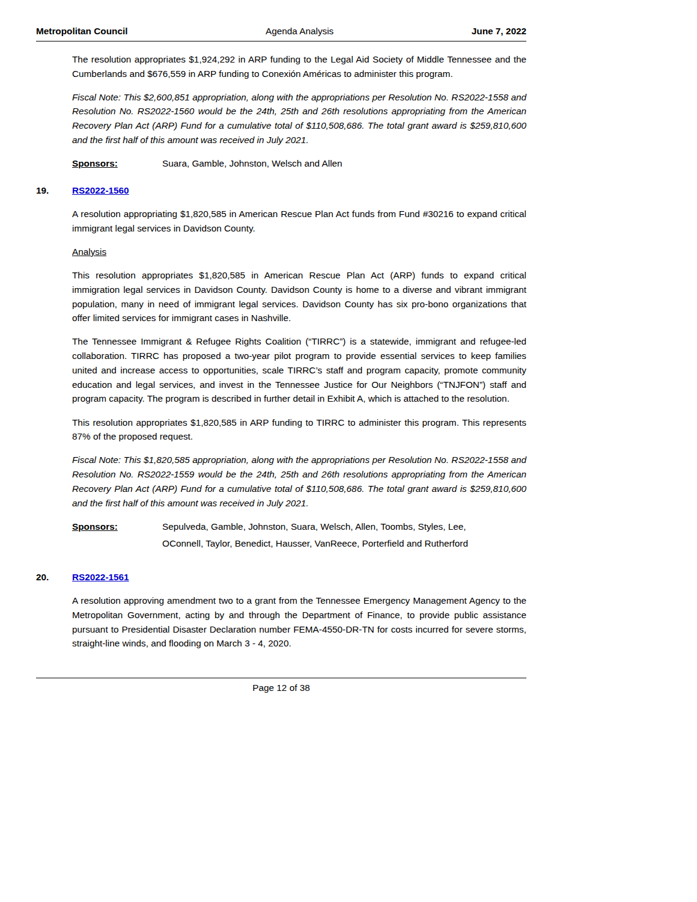Metropolitan Council Agenda Analysis June 7, 2022
The resolution appropriates $1,924,292 in ARP funding to the Legal Aid Society of Middle Tennessee and the Cumberlands and $676,559 in ARP funding to Conexión Américas to administer this program.
Fiscal Note: This $2,600,851 appropriation, along with the appropriations per Resolution No. RS2022-1558 and Resolution No. RS2022-1560 would be the 24th, 25th and 26th resolutions appropriating from the American Recovery Plan Act (ARP) Fund for a cumulative total of $110,508,686. The total grant award is $259,810,600 and the first half of this amount was received in July 2021.
Sponsors: Suara, Gamble, Johnston, Welsch and Allen
19.
RS2022-1560
A resolution appropriating $1,820,585 in American Rescue Plan Act funds from Fund #30216 to expand critical immigrant legal services in Davidson County.
Analysis
This resolution appropriates $1,820,585 in American Rescue Plan Act (ARP) funds to expand critical immigration legal services in Davidson County. Davidson County is home to a diverse and vibrant immigrant population, many in need of immigrant legal services. Davidson County has six pro-bono organizations that offer limited services for immigrant cases in Nashville.
The Tennessee Immigrant & Refugee Rights Coalition (“TIRRC”) is a statewide, immigrant and refugee-led collaboration. TIRRC has proposed a two-year pilot program to provide essential services to keep families united and increase access to opportunities, scale TIRRC’s staff and program capacity, promote community education and legal services, and invest in the Tennessee Justice for Our Neighbors (“TNJFON”) staff and program capacity. The program is described in further detail in Exhibit A, which is attached to the resolution.
This resolution appropriates $1,820,585 in ARP funding to TIRRC to administer this program. This represents 87% of the proposed request.
Fiscal Note: This $1,820,585 appropriation, along with the appropriations per Resolution No. RS2022-1558 and Resolution No. RS2022-1559 would be the 24th, 25th and 26th resolutions appropriating from the American Recovery Plan Act (ARP) Fund for a cumulative total of $110,508,686. The total grant award is $259,810,600 and the first half of this amount was received in July 2021.
Sponsors:
Sepulveda, Gamble, Johnston, Suara, Welsch, Allen, Toombs, Styles, Lee,
OConnell, Taylor, Benedict, Hausser, VanReece, Porterfield and Rutherford
20.
RS2022-1561
A resolution approving amendment two to a grant from the Tennessee Emergency Management Agency to the Metropolitan Government, acting by and through the Department of Finance, to provide public assistance pursuant to Presidential Disaster Declaration number FEMA-4550-DR-TN for costs incurred for severe storms, straight-line winds, and flooding on March 3 - 4, 2020.
Page 12 of 38